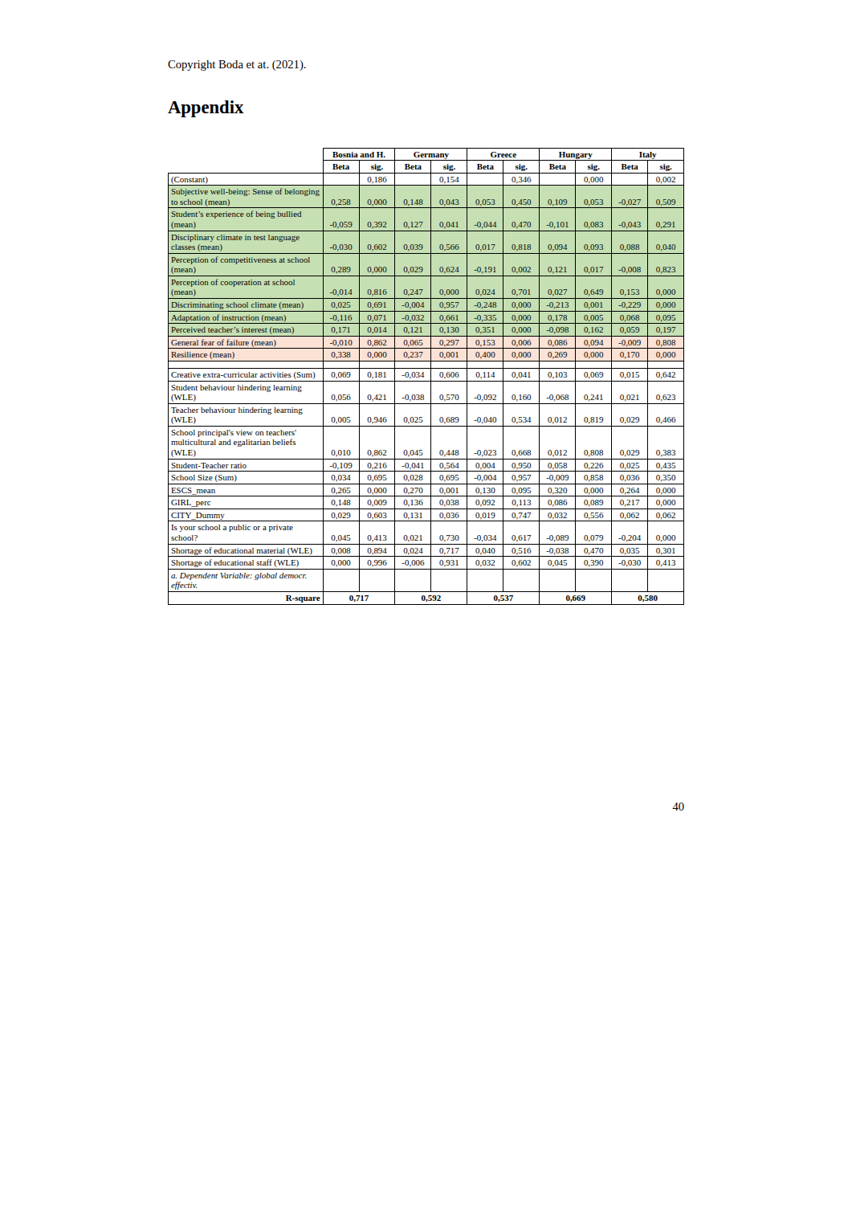Copyright Boda et at. (2021).
Appendix
| | Bosnia and H. | Germany | Greece | Hungary | Italy |
| --- | --- | --- | --- | --- | --- |
| | Beta | sig. | Beta | sig. | Beta | sig. | Beta | sig. | Beta | sig. |
| (Constant) | | 0,186 | | 0,154 | | 0,346 | | 0,000 | | 0,002 |
| Subjective well-being: Sense of belonging to school (mean) | 0,258 | 0,000 | 0,148 | 0,043 | 0,053 | 0,450 | 0,109 | 0,053 | -0,027 | 0,509 |
| Student’s experience of being bullied (mean) | -0,059 | 0,392 | 0,127 | 0,041 | -0,044 | 0,470 | -0,101 | 0,083 | -0,043 | 0,291 |
| Disciplinary climate in test language classes (mean) | -0,030 | 0,602 | 0,039 | 0,566 | 0,017 | 0,818 | 0,094 | 0,093 | 0,088 | 0,040 |
| Perception of competitiveness at school (mean) | 0,289 | 0,000 | 0,029 | 0,624 | -0,191 | 0,002 | 0,121 | 0,017 | -0,008 | 0,823 |
| Perception of cooperation at school (mean) | -0,014 | 0,816 | 0,247 | 0,000 | 0,024 | 0,701 | 0,027 | 0,649 | 0,153 | 0,000 |
| Discriminating school climate (mean) | 0,025 | 0,691 | -0,004 | 0,957 | -0,248 | 0,000 | -0,213 | 0,001 | -0,229 | 0,000 |
| Adaptation of instruction (mean) | -0,116 | 0,071 | -0,032 | 0,661 | -0,335 | 0,000 | 0,178 | 0,005 | 0,068 | 0,095 |
| Perceived teacher’s interest (mean) | 0,171 | 0,014 | 0,121 | 0,130 | 0,351 | 0,000 | -0,098 | 0,162 | 0,059 | 0,197 |
| General fear of failure (mean) | -0,010 | 0,862 | 0,065 | 0,297 | 0,153 | 0,006 | 0,086 | 0,094 | -0,009 | 0,808 |
| Resilience (mean) | 0,338 | 0,000 | 0,237 | 0,001 | 0,400 | 0,000 | 0,269 | 0,000 | 0,170 | 0,000 |
| Creative extra-curricular activities (Sum) | 0,069 | 0,181 | -0,034 | 0,606 | 0,114 | 0,041 | 0,103 | 0,069 | 0,015 | 0,642 |
| Student behaviour hindering learning (WLE) | 0,056 | 0,421 | -0,038 | 0,570 | -0,092 | 0,160 | -0,068 | 0,241 | 0,021 | 0,623 |
| Teacher behaviour hindering learning (WLE) | 0,005 | 0,946 | 0,025 | 0,689 | -0,040 | 0,534 | 0,012 | 0,819 | 0,029 | 0,466 |
| School principal's view on teachers' multicultural and egalitarian beliefs (WLE) | 0,010 | 0,862 | 0,045 | 0,448 | -0,023 | 0,668 | 0,012 | 0,808 | 0,029 | 0,383 |
| Student-Teacher ratio | -0,109 | 0,216 | -0,041 | 0,564 | 0,004 | 0,950 | 0,058 | 0,226 | 0,025 | 0,435 |
| School Size (Sum) | 0,034 | 0,695 | 0,028 | 0,695 | -0,004 | 0,957 | -0,009 | 0,858 | 0,036 | 0,350 |
| ESCS_mean | 0,265 | 0,000 | 0,270 | 0,001 | 0,130 | 0,095 | 0,320 | 0,000 | 0,264 | 0,000 |
| GIRL_perc | 0,148 | 0,009 | 0,136 | 0,038 | 0,092 | 0,113 | 0,086 | 0,089 | 0,217 | 0,000 |
| CITY_Dummy | 0,029 | 0,603 | 0,131 | 0,036 | 0,019 | 0,747 | 0,032 | 0,556 | 0,062 | 0,062 |
| Is your school a public or a private school? | 0,045 | 0,413 | 0,021 | 0,730 | -0,034 | 0,617 | -0,089 | 0,079 | -0,204 | 0,000 |
| Shortage of educational material (WLE) | 0,008 | 0,894 | 0,024 | 0,717 | 0,040 | 0,516 | -0,038 | 0,470 | 0,035 | 0,301 |
| Shortage of educational staff (WLE) | 0,000 | 0,996 | -0,006 | 0,931 | 0,032 | 0,602 | 0,045 | 0,390 | -0,030 | 0,413 |
| a. Dependent Variable: global democr. effectiv. | | | | | | | | | | |
| R-square | 0,717 | 0,592 | 0,537 | 0,669 | 0,580 |
40